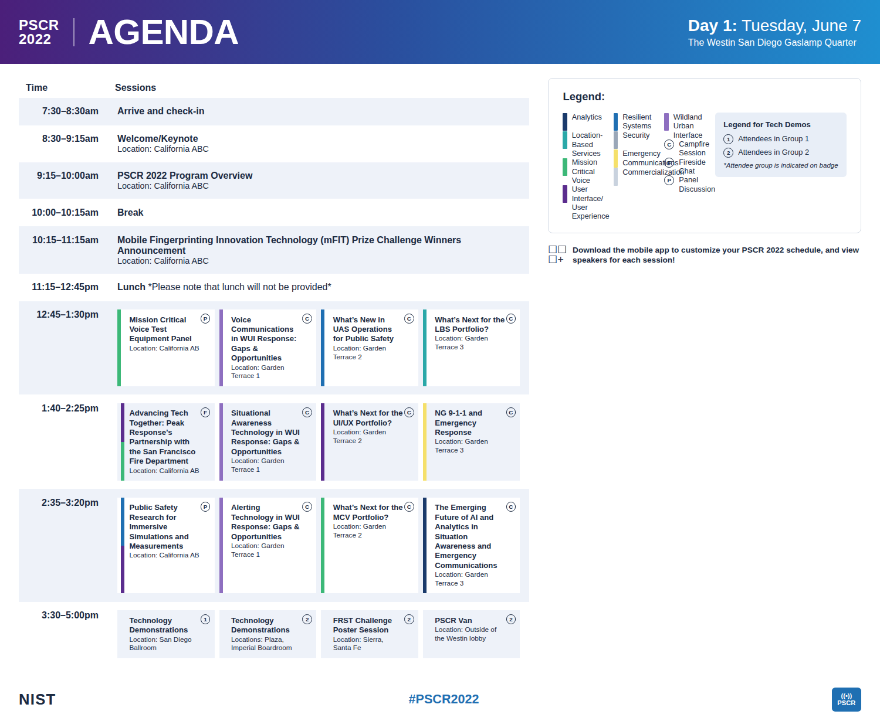PSCR 2022
AGENDA
Day 1: Tuesday, June 7
The Westin San Diego Gaslamp Quarter
PSCR 2022 — Day 1 Schedule, Tuesday, June 7
| Time | Sessions |
| --- | --- |
| 7:30–8:30am | Arrive and check-in |
| 8:30–9:15am | Welcome/Keynote Location: California ABC |
| 9:15–10:00am | PSCR 2022 Program Overview Location: California ABC |
| 10:00–10:15am | Break |
| 10:15–11:15am | Mobile Fingerprinting Innovation Technology (mFIT) Prize Challenge Winners Announcement Location: California ABC |
| 11:15–12:45pm | Lunch *Please note that lunch will not be provided* |
| 12:45–1:30pm | P Mission Critical Voice Test Equipment Panel Location: California AB C Voice Communications in WUI Response: Gaps & Opportunities Location: Garden Terrace 1 C What’s New in UAS Operations for Public Safety Location: Garden Terrace 2 C What’s Next for the LBS Portfolio? Location: Garden Terrace 3 |
| 1:40–2:25pm | F Advancing Tech Together: Peak Response’s Partnership with the San Francisco Fire Department Location: California AB C Situational Awareness Technology in WUI Response: Gaps & Opportunities Location: Garden Terrace 1 C What’s Next for the UI/UX Portfolio? Location: Garden Terrace 2 C NG 9-1-1 and Emergency Response Location: Garden Terrace 3 |
| 2:35–3:20pm | P Public Safety Research for Immersive Simulations and Measurements Location: California AB C Alerting Technology in WUI Response: Gaps & Opportunities Location: Garden Terrace 1 C What’s Next for the MCV Portfolio? Location: Garden Terrace 2 C The Emerging Future of AI and Analytics in Situation Awareness and Emergency Communications Location: Garden Terrace 3 |
| 3:30–5:00pm | 1 Technology Demonstrations Location: San Diego Ballroom 2 Technology Demonstrations Locations: Plaza, Imperial Boardroom 2 FRST Challenge Poster Session Location: Sierra, Santa Fe 2 PSCR Van Location: Outside of the Westin lobby |
Legend:
Analytics
Location-Based Services
Mission Critical Voice
User Interface/ User Experience
Resilient Systems
Security
Emergency Communications
Commercialization
Wildland Urban Interface
CCampfire Session
FFireside Chat
PPanel Discussion
Legend for Tech Demos
1 Attendees in Group 1
2 Attendees in Group 2
*Attendee group is indicated on badge
☐☐
☐+ Download the mobile app to customize your PSCR 2022 schedule, and view speakers for each session!
NIST
#PSCR2022
((•))
PSCR